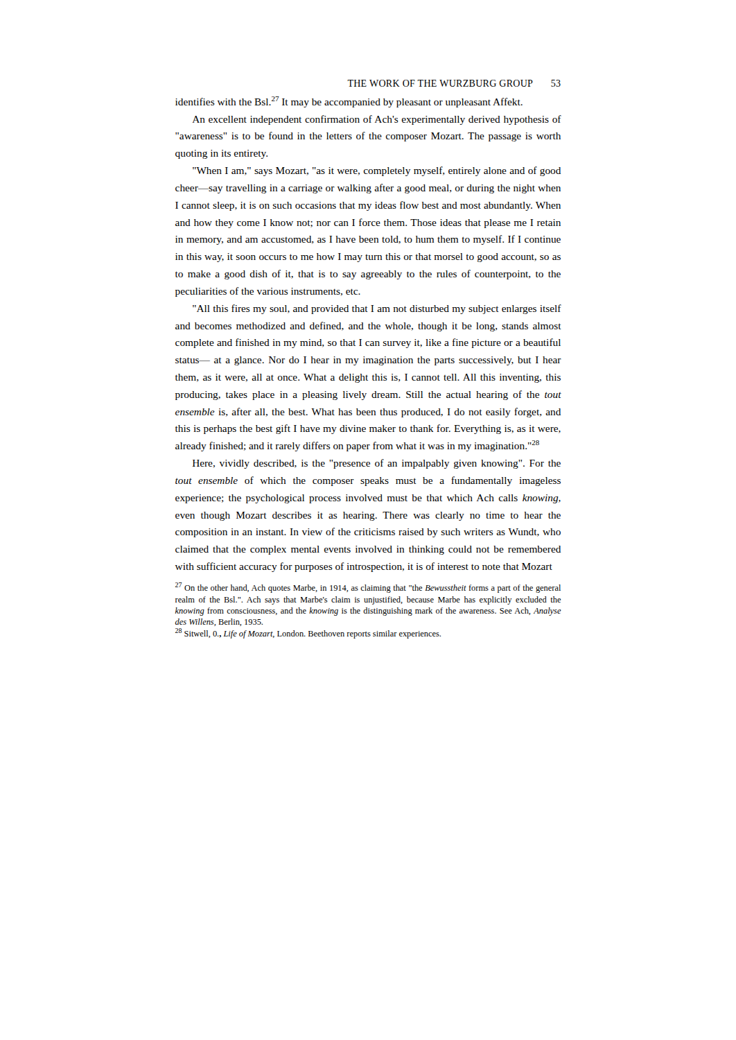The Work of the Wurzburg Group 53
identifies with the Bsl.27 It may be accompanied by pleasant or unpleasant Affekt.
An excellent independent confirmation of Ach's experimentally derived hypothesis of "awareness" is to be found in the letters of the composer Mozart. The passage is worth quoting in its entirety.
"When I am," says Mozart, "as it were, completely myself, entirely alone and of good cheer—say travelling in a carriage or walking after a good meal, or during the night when I cannot sleep, it is on such occasions that my ideas flow best and most abundantly. When and how they come I know not; nor can I force them. Those ideas that please me I retain in memory, and am accustomed, as I have been told, to hum them to myself. If I continue in this way, it soon occurs to me how I may turn this or that morsel to good account, so as to make a good dish of it, that is to say agreeably to the rules of counterpoint, to the peculiarities of the various instruments, etc.
"All this fires my soul, and provided that I am not disturbed my subject enlarges itself and becomes methodized and defined, and the whole, though it be long, stands almost complete and finished in my mind, so that I can survey it, like a fine picture or a beautiful status— at a glance. Nor do I hear in my imagination the parts successively, but I hear them, as it were, all at once. What a delight this is, I cannot tell. All this inventing, this producing, takes place in a pleasing lively dream. Still the actual hearing of the tout ensemble is, after all, the best. What has been thus produced, I do not easily forget, and this is perhaps the best gift I have my divine maker to thank for. Everything is, as it were, already finished; and it rarely differs on paper from what it was in my imagination."28
Here, vividly described, is the "presence of an impalpably given knowing". For the tout ensemble of which the composer speaks must be a fundamentally imageless experience; the psychological process involved must be that which Ach calls knowing, even though Mozart describes it as hearing. There was clearly no time to hear the composition in an instant. In view of the criticisms raised by such writers as Wundt, who claimed that the complex mental events involved in thinking could not be remembered with sufficient accuracy for purposes of introspection, it is of interest to note that Mozart
27 On the other hand, Ach quotes Marbe, in 1914, as claiming that "the Bewusstheit forms a part of the general realm of the Bsl.". Ach says that Marbe's claim is unjustified, because Marbe has explicitly excluded the knowing from consciousness, and the knowing is the distinguishing mark of the awareness. See Ach, Analyse des Willens, Berlin, 1935.
28 Sitwell, 0., Life of Mozart, London. Beethoven reports similar experiences.